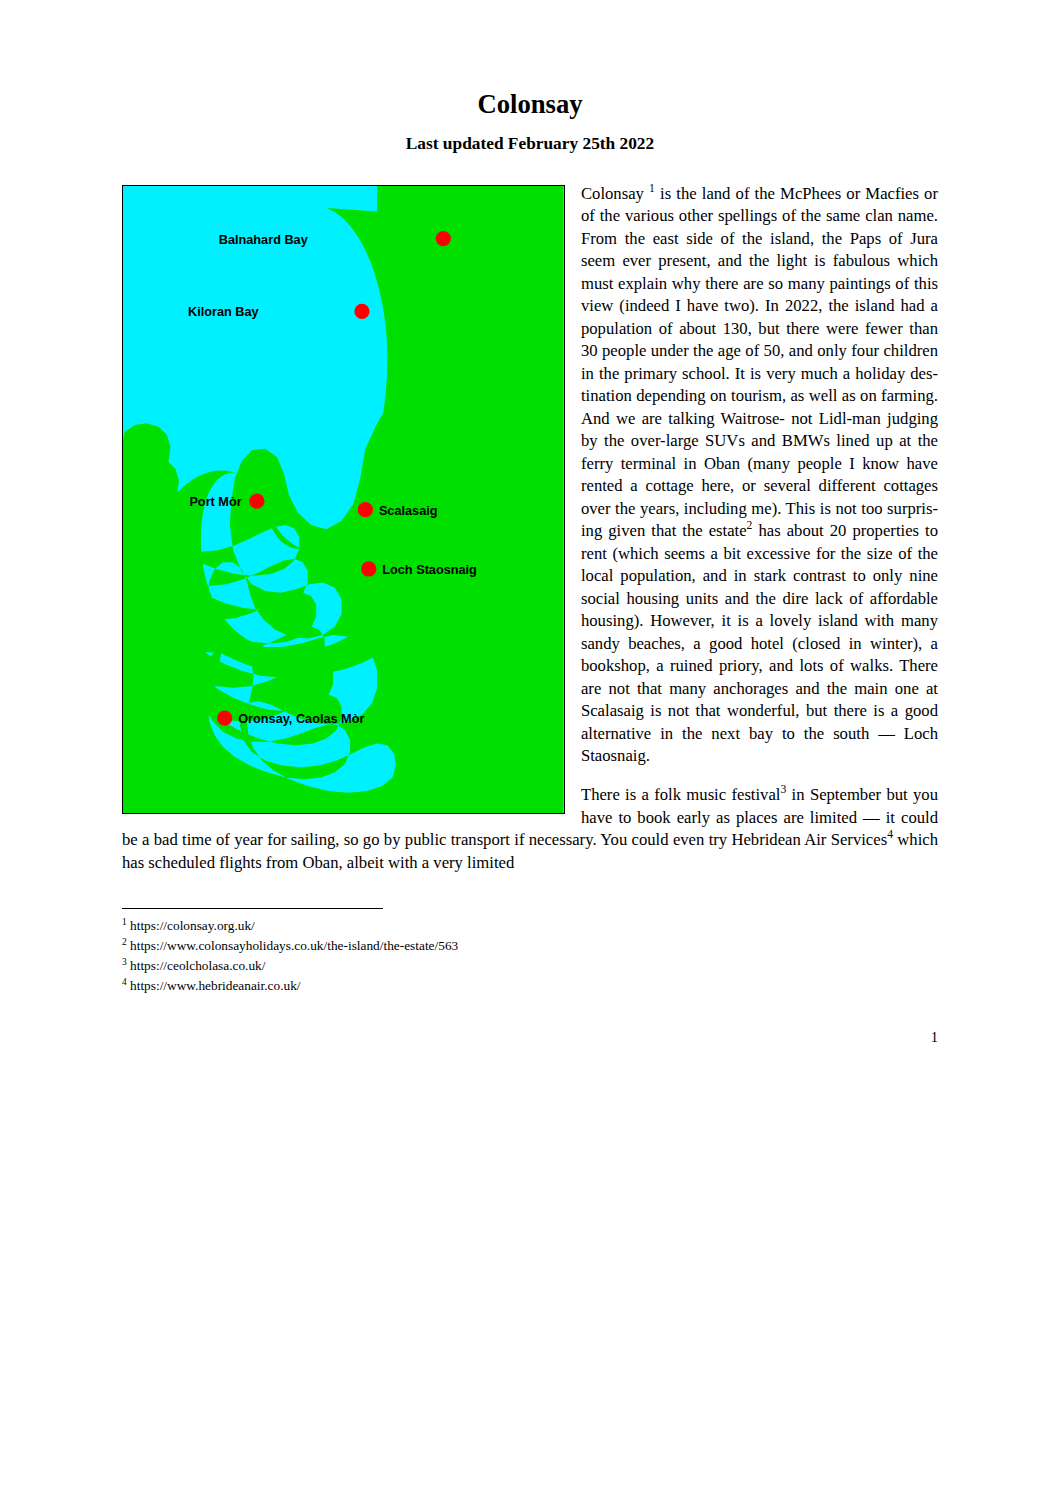Colonsay
Last updated February 25th 2022
Balnahard Bay Kiloran Bay Port Mòr Scalasaig Loch Staosnaig Oronsay, Caolas Mòr
Colonsay 1 is the land of the McPhees or Macfies or of the various other spellings of the same clan name. From the east side of the island, the Paps of Jura seem ever present, and the light is fabulous which must explain why there are so many paintings of this view (indeed I have two). In 2022, the island had a population of about 130, but there were fewer than 30 people under the age of 50, and only four children in the primary school. It is very much a holiday destination depending on tourism, as well as on farming. And we are talking Waitrose- not Lidl-man judging by the over-large SUVs and BMWs lined up at the ferry terminal in Oban (many people I know have rented a cottage here, or several different cottages over the years, including me). This is not too surprising given that the estate2 has about 20 properties to rent (which seems a bit excessive for the size of the local population, and in stark contrast to only nine social housing units and the dire lack of affordable housing). However, it is a lovely island with many sandy beaches, a good hotel (closed in winter), a bookshop, a ruined priory, and lots of walks. There are not that many anchorages and the main one at Scalasaig is not that wonderful, but there is a good alternative in the next bay to the south — Loch Staosnaig.
There is a folk music festival3 in September but you have to book early as places are limited — it could be a bad time of year for sailing, so go by public transport if necessary. You could even try Hebridean Air Services4 which has scheduled flights from Oban, albeit with a very limited
1 https://colonsay.org.uk/
2 https://www.colonsayholidays.co.uk/the-island/the-estate/563
3 https://ceolcholasa.co.uk/
4 https://www.hebrideanair.co.uk/
1